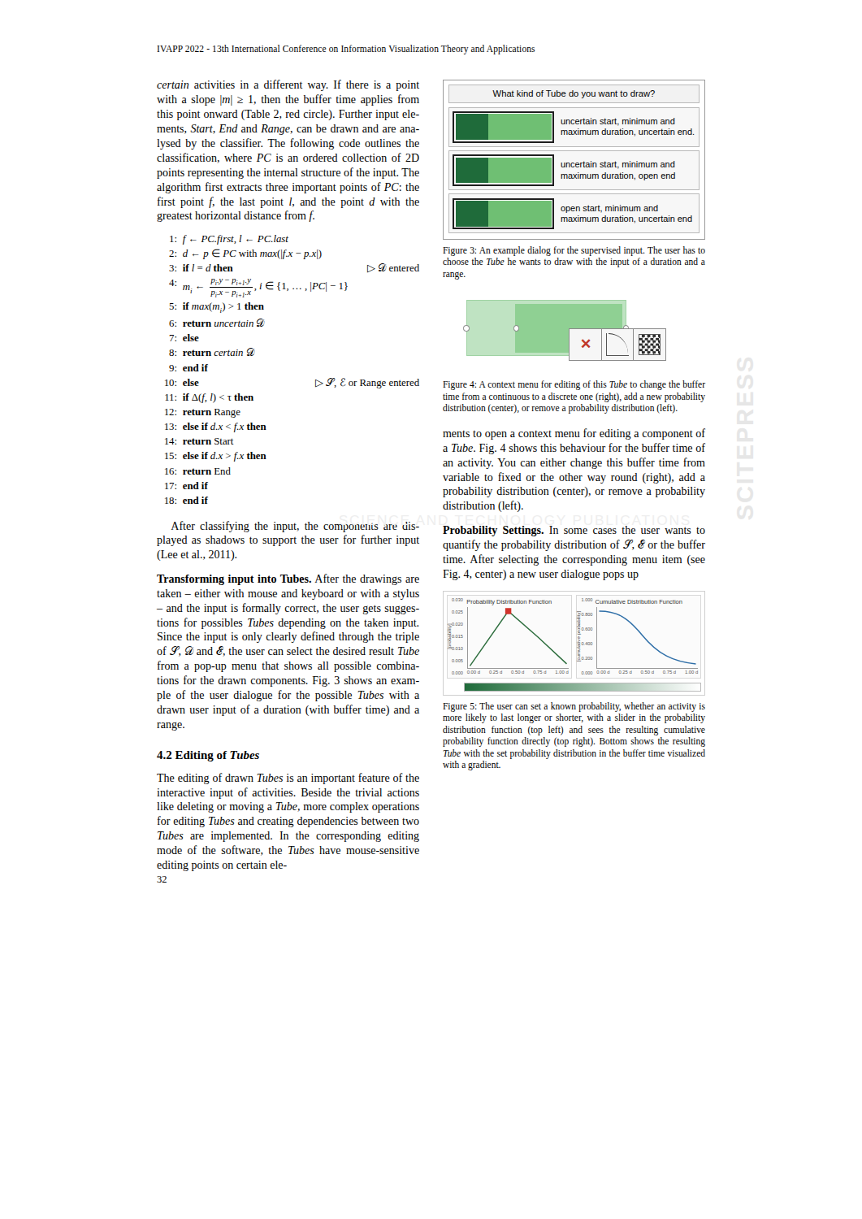IVAPP 2022 - 13th International Conference on Information Visualization Theory and Applications
SCITEPRESS
SCIENCE AND TECHNOLOGY PUBLICATIONS
certain activities in a different way. If there is a point with a slope |m| ≥ 1, then the buffer time applies from this point onward (Table 2, red circle). Further input elements, Start, End and Range, can be drawn and are analysed by the classifier. The following code outlines the classification, where PC is an ordered collection of 2D points representing the internal structure of the input. The algorithm first extracts three important points of PC: the first point f, the last point l, and the point d with the greatest horizontal distance from f.
| 1: | f ← PC.first , l ← PC.last |
| 2: | d ← p ∈ PC with max (/ f.x − p.x /) |
| 3: | if l = d then ▷ 𝒟 entered |
| 4: | m i ← p i .y − p i+1 .y p i .x − p i+1 .x , i ∈ {1, … , / PC / − 1} |
| 5: | if max ( m i ) > 1 then |
| 6: | return uncertain 𝒟 |
| 7: | else |
| 8: | return certain 𝒟 |
| 9: | end if |
| 10: | else ▷ 𝒮, ℰ or Range entered |
| 11: | if Δ( f , l ) < τ then |
| 12: | return Range |
| 13: | else if d.x < f.x then |
| 14: | return Start |
| 15: | else if d.x > f.x then |
| 16: | return End |
| 17: | end if |
| 18: | end if |
After classifying the input, the components are displayed as shadows to support the user for further input (Lee et al., 2011).
Transforming input into Tubes. After the drawings are taken – either with mouse and keyboard or with a stylus – and the input is formally correct, the user gets suggestions for possibles Tubes depending on the taken input. Since the input is only clearly defined through the triple of 𝒮, 𝒟 and ℰ, the user can select the desired result Tube from a pop-up menu that shows all possible combinations for the drawn components. Fig. 3 shows an example of the user dialogue for the possible Tubes with a drawn user input of a duration (with buffer time) and a range.
4.2 Editing of Tubes
The editing of drawn Tubes is an important feature of the interactive input of activities. Beside the trivial actions like deleting or moving a Tube, more complex operations for editing Tubes and creating dependencies between two Tubes are implemented. In the corresponding editing mode of the software, the Tubes have mouse-sensitive editing points on certain ele-
What kind of Tube do you want to draw?
uncertain start, minimum and maximum duration, uncertain end.
uncertain start, minimum and maximum duration, open end
open start, minimum and maximum duration, uncertain end
Figure 3: An example dialog for the supervised input. The user has to choose the Tube he wants to draw with the input of a duration and a range.
✕
Figure 4: A context menu for editing of this Tube to change the buffer time from a continuous to a discrete one (right), add a new probability distribution (center), or remove a probability distribution (left).
ments to open a context menu for editing a component of a Tube. Fig. 4 shows this behaviour for the buffer time of an activity. You can either change this buffer time from variable to fixed or the other way round (right), add a probability distribution (center), or remove a probability distribution (left).
Probability Settings. In some cases the user wants to quantify the probability distribution of 𝒮, ℰ or the buffer time. After selecting the corresponding menu item (see Fig. 4, center) a new user dialogue pops up
Probability Distribution Function
0.030
0.025
0.020
0.015
0.010
0.005
0.000
[probability]
0.00 d 0.25 d 0.50 d 0.75 d 1.00 d
Cumulative Distribution Function
1.000
0.800
0.600
0.400
0.200
0.000
[cumulative probability]
0.00 d 0.25 d 0.50 d 0.75 d 1.00 d
Figure 5: The user can set a known probability, whether an activity is more likely to last longer or shorter, with a slider in the probability distribution function (top left) and sees the resulting cumulative probability function directly (top right). Bottom shows the resulting Tube with the set probability distribution in the buffer time visualized with a gradient.
32